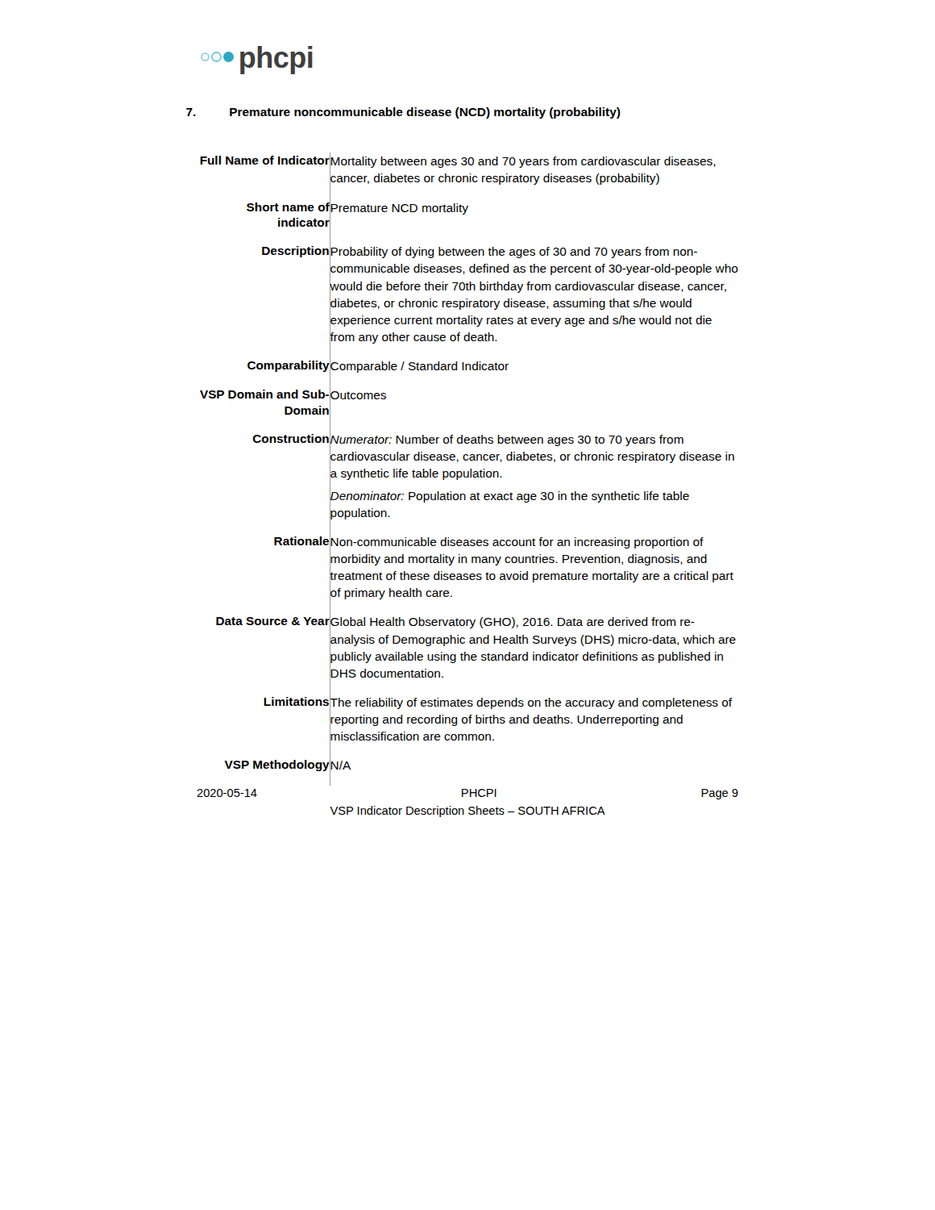phcpi
7. Premature noncommunicable disease (NCD) mortality (probability)
| Full Name of Indicator | Mortality between ages 30 and 70 years from cardiovascular diseases, cancer, diabetes or chronic respiratory diseases (probability) |
| Short name of indicator | Premature NCD mortality |
| Description | Probability of dying between the ages of 30 and 70 years from non-communicable diseases, defined as the percent of 30-year-old-people who would die before their 70th birthday from cardiovascular disease, cancer, diabetes, or chronic respiratory disease, assuming that s/he would experience current mortality rates at every age and s/he would not die from any other cause of death. |
| Comparability | Comparable / Standard Indicator |
| VSP Domain and Sub-Domain | Outcomes |
| Construction | Numerator: Number of deaths between ages 30 to 70 years from cardiovascular disease, cancer, diabetes, or chronic respiratory disease in a synthetic life table population. Denominator: Population at exact age 30 in the synthetic life table population. |
| Rationale | Non-communicable diseases account for an increasing proportion of morbidity and mortality in many countries. Prevention, diagnosis, and treatment of these diseases to avoid premature mortality are a critical part of primary health care. |
| Data Source & Year | Global Health Observatory (GHO), 2016. Data are derived from re-analysis of Demographic and Health Surveys (DHS) micro-data, which are publicly available using the standard indicator definitions as published in DHS documentation. |
| Limitations | The reliability of estimates depends on the accuracy and completeness of reporting and recording of births and deaths. Underreporting and misclassification are common. |
| VSP Methodology | N/A |
2020-05-14 PHCPI Page 9
VSP Indicator Description Sheets – SOUTH AFRICA